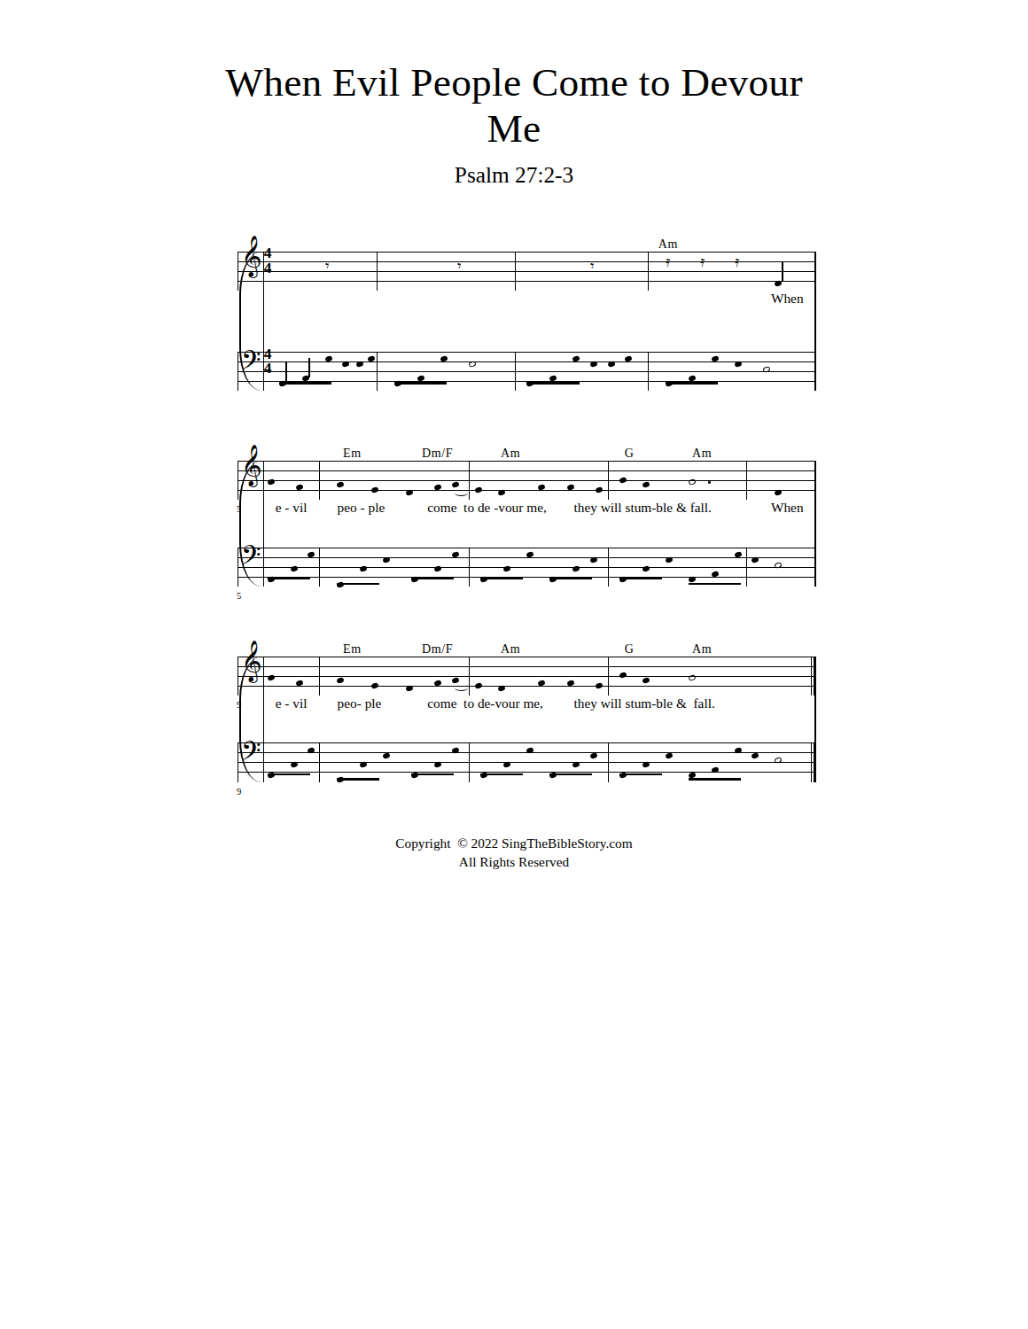When Evil People Come to Devour Me
Psalm 27:2-3
Am
𝄞
44
𝄾 𝄾 𝄾 𝄿 𝄿 𝄿
When
𝄢
44
Em Dm/F Am G Am
𝄞 5
e - vil peo - ple come to de -vour me, they will stum-ble & fall. When
𝄢 5
Em Dm/F Am G Am
𝄞 9
e - vil peo- ple come to de-vour me, they will stum-ble & fall.
𝄢 9
Copyright © 2022 SingTheBibleStory.com
All Rights Reserved